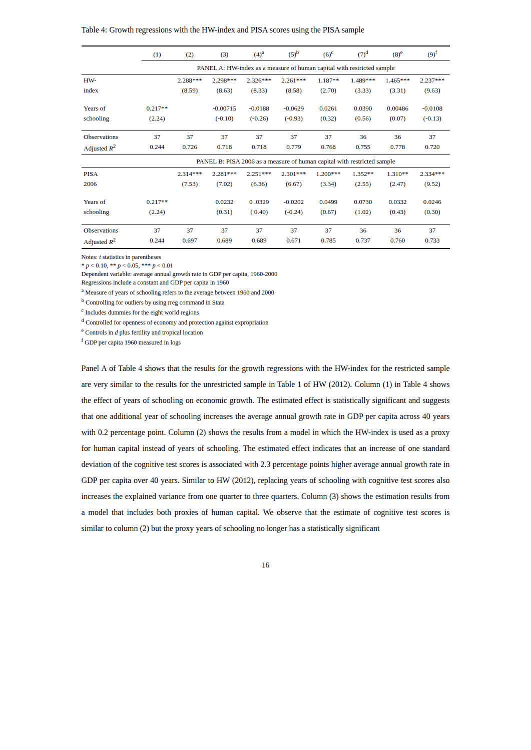Table 4: Growth regressions with the HW-index and PISA scores using the PISA sample
| | (1) | (2) | (3) | (4) a | (5) b | (6) c | (7) d | (8) e | (9) f |
| | PANEL A: HW-index as a measure of human capital with restricted sample |
| HW- index | | 2.288*** (8.59) | 2.298*** (8.63) | 2.326*** (8.33) | 2.261*** (8.58) | 1.187** (2.70) | 1.489*** (3.33) | 1.465*** (3.31) | 2.237*** (9.63) |
| Years of schooling | 0.217** (2.24) | | -0.00715 (-0.10) | -0.0188 (-0.26) | -0.0629 (-0.93) | 0.0261 (0.32) | 0.0390 (0.56) | 0.00486 (0.07) | -0.0108 (-0.13) |
| Observations Adjusted R 2 | 37 0.244 | 37 0.726 | 37 0.718 | 37 0.718 | 37 0.779 | 37 0.768 | 36 0.755 | 36 0.778 | 37 0.720 |
| | PANEL B: PISA 2006 as a measure of human capital with restricted sample |
| PISA 2006 | | 2.314*** (7.53) | 2.281*** (7.02) | 2.251*** (6.36) | 2.301*** (6.67) | 1.200*** (3.34) | 1.352** (2.55) | 1.310** (2.47) | 2.334*** (9.52) |
| Years of schooling | 0.217** (2.24) | | 0.0232 (0.31) | 0 .0329 ( 0.40) | -0.0202 (-0.24) | 0.0499 (0.67) | 0.0730 (1.02) | 0.0332 (0.43) | 0.0246 (0.30) |
| Observations Adjusted R 2 | 37 0.244 | 37 0.697 | 37 0.689 | 37 0.689 | 37 0.671 | 37 0.785 | 36 0.737 | 36 0.760 | 37 0.733 |
Notes: t statistics in parentheses
* p < 0.10, ** p < 0.05, *** p < 0.01
Dependent variable: average annual growth rate in GDP per capita, 1960-2000
Regressions include a constant and GDP per capita in 1960
a Measure of years of schooling refers to the average between 1960 and 2000
b Controlling for outliers by using rreg command in Stata
c Includes dummies for the eight world regions
d Controlled for openness of economy and protection against expropriation
e Controls in d plus fertility and tropical location
f GDP per capita 1960 measured in logs
Panel A of Table 4 shows that the results for the growth regressions with the HW-index for the restricted sample are very similar to the results for the unrestricted sample in Table 1 of HW (2012). Column (1) in Table 4 shows the effect of years of schooling on economic growth. The estimated effect is statistically significant and suggests that one additional year of schooling increases the average annual growth rate in GDP per capita across 40 years with 0.2 percentage point. Column (2) shows the results from a model in which the HW-index is used as a proxy for human capital instead of years of schooling. The estimated effect indicates that an increase of one standard deviation of the cognitive test scores is associated with 2.3 percentage points higher average annual growth rate in GDP per capita over 40 years. Similar to HW (2012), replacing years of schooling with cognitive test scores also increases the explained variance from one quarter to three quarters. Column (3) shows the estimation results from a model that includes both proxies of human capital. We observe that the estimate of cognitive test scores is similar to column (2) but the proxy years of schooling no longer has a statistically significant
16